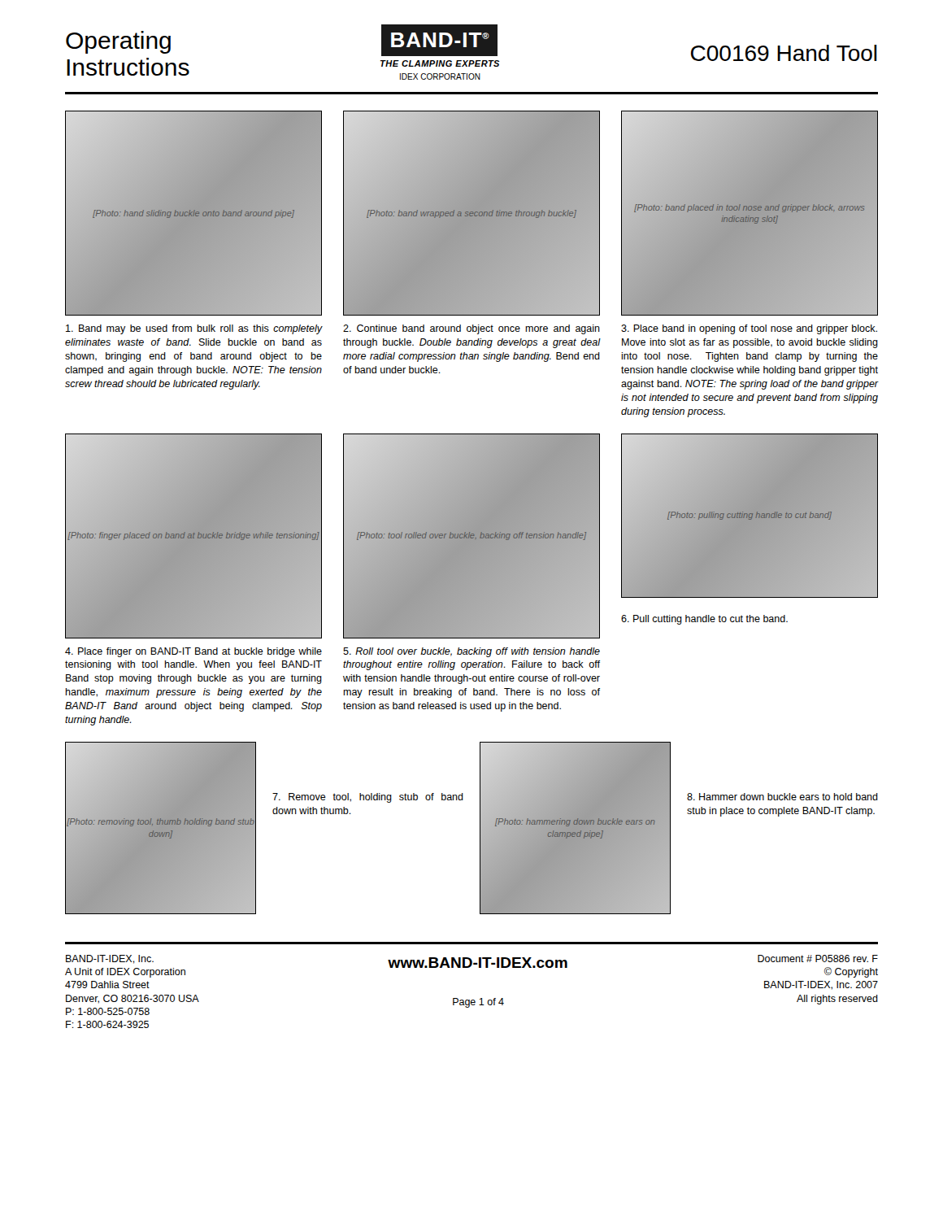Operating
Instructions
BAND-IT®
THE CLAMPING EXPERTS
IDEX CORPORATION
C00169 Hand Tool
[Photo: hand sliding buckle onto band around pipe]
1. Band may be used from bulk roll as this completely eliminates waste of band. Slide buckle on band as shown, bringing end of band around object to be clamped and again through buckle. NOTE: The tension screw thread should be lubricated regularly.
[Photo: band wrapped a second time through buckle]
2. Continue band around object once more and again through buckle. Double banding develops a great deal more radial compression than single banding. Bend end of band under buckle.
[Photo: band placed in tool nose and gripper block, arrows indicating slot]
3. Place band in opening of tool nose and gripper block. Move into slot as far as possible, to avoid buckle sliding into tool nose. Tighten band clamp by turning the tension handle clockwise while holding band gripper tight against band. NOTE: The spring load of the band gripper is not intended to secure and prevent band from slipping during tension process.
[Photo: finger placed on band at buckle bridge while tensioning]
4. Place finger on BAND-IT Band at buckle bridge while tensioning with tool handle. When you feel BAND-IT Band stop moving through buckle as you are turning handle, maximum pressure is being exerted by the BAND-IT Band around object being clamped. Stop turning handle.
[Photo: tool rolled over buckle, backing off tension handle]
5. Roll tool over buckle, backing off with tension handle throughout entire rolling operation. Failure to back off with tension handle through-out entire course of roll-over may result in breaking of band. There is no loss of tension as band released is used up in the bend.
[Photo: pulling cutting handle to cut band]
6. Pull cutting handle to cut the band.
[Photo: removing tool, thumb holding band stub down]
7. Remove tool, holding stub of band down with thumb.
[Photo: hammering down buckle ears on clamped pipe]
8. Hammer down buckle ears to hold band stub in place to complete BAND-IT clamp.
BAND-IT-IDEX, Inc.
A Unit of IDEX Corporation
4799 Dahlia Street
Denver, CO 80216-3070 USA
P: 1-800-525-0758
F: 1-800-624-3925
www.BAND-IT-IDEX.com
Page 1 of 4
Document # P05886 rev. F
© Copyright
BAND-IT-IDEX, Inc. 2007
All rights reserved